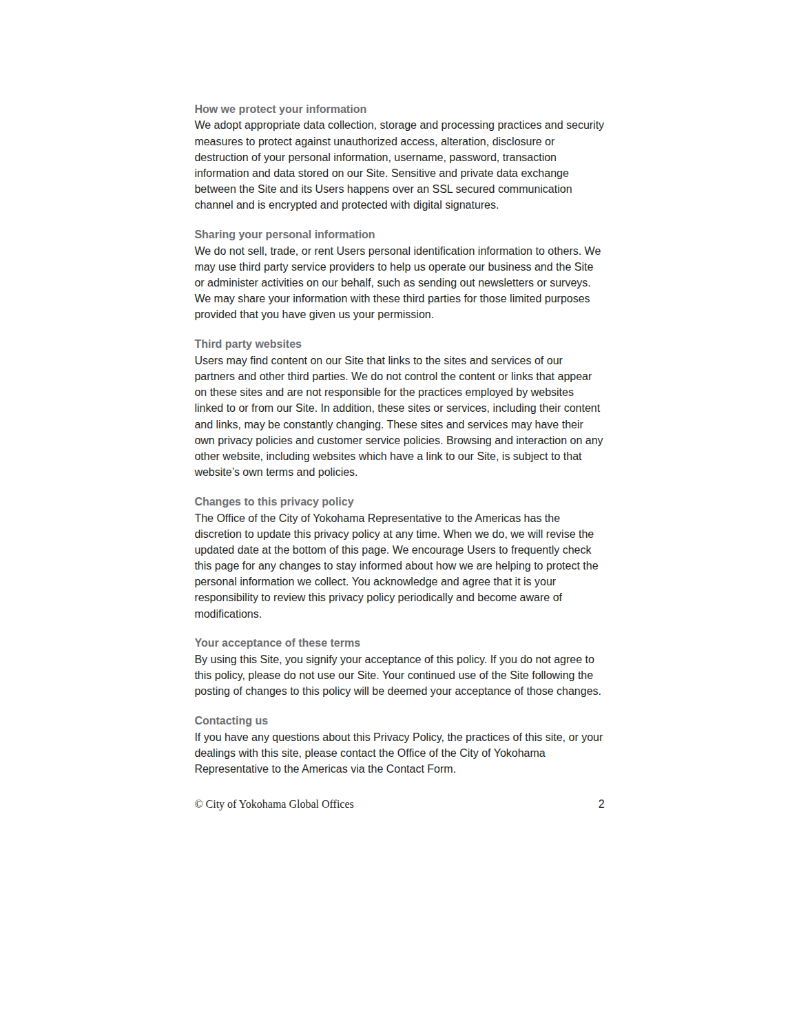How we protect your information
We adopt appropriate data collection, storage and processing practices and security measures to protect against unauthorized access, alteration, disclosure or destruction of your personal information, username, password, transaction information and data stored on our Site. Sensitive and private data exchange between the Site and its Users happens over an SSL secured communication channel and is encrypted and protected with digital signatures.
Sharing your personal information
We do not sell, trade, or rent Users personal identification information to others. We may use third party service providers to help us operate our business and the Site or administer activities on our behalf, such as sending out newsletters or surveys. We may share your information with these third parties for those limited purposes provided that you have given us your permission.
Third party websites
Users may find content on our Site that links to the sites and services of our partners and other third parties. We do not control the content or links that appear on these sites and are not responsible for the practices employed by websites linked to or from our Site. In addition, these sites or services, including their content and links, may be constantly changing. These sites and services may have their own privacy policies and customer service policies. Browsing and interaction on any other website, including websites which have a link to our Site, is subject to that website’s own terms and policies.
Changes to this privacy policy
The Office of the City of Yokohama Representative to the Americas has the discretion to update this privacy policy at any time. When we do, we will revise the updated date at the bottom of this page. We encourage Users to frequently check this page for any changes to stay informed about how we are helping to protect the personal information we collect. You acknowledge and agree that it is your responsibility to review this privacy policy periodically and become aware of modifications.
Your acceptance of these terms
By using this Site, you signify your acceptance of this policy. If you do not agree to this policy, please do not use our Site. Your continued use of the Site following the posting of changes to this policy will be deemed your acceptance of those changes.
Contacting us
If you have any questions about this Privacy Policy, the practices of this site, or your dealings with this site, please contact the Office of the City of Yokohama Representative to the Americas via the Contact Form.
© City of Yokohama Global Offices 2